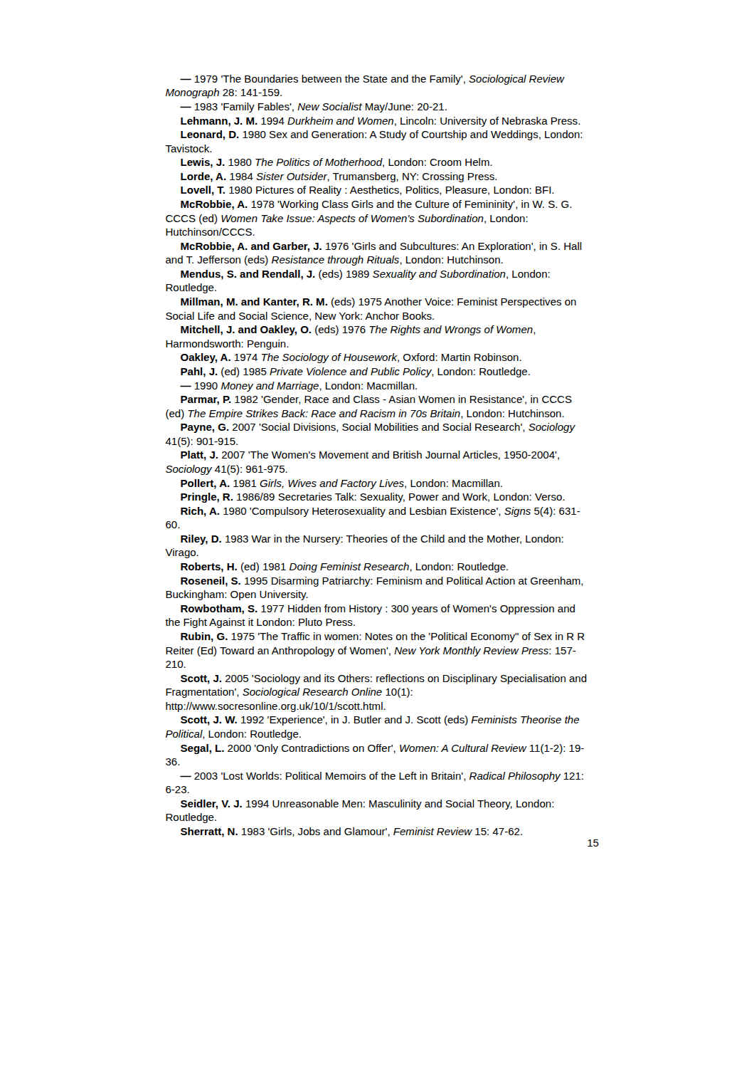— 1979 'The Boundaries between the State and the Family', Sociological Review Monograph 28: 141-159.
— 1983 'Family Fables', New Socialist May/June: 20-21.
Lehmann, J. M. 1994 Durkheim and Women, Lincoln: University of Nebraska Press.
Leonard, D. 1980 Sex and Generation: A Study of Courtship and Weddings, London: Tavistock.
Lewis, J. 1980 The Politics of Motherhood, London: Croom Helm.
Lorde, A. 1984 Sister Outsider, Trumansberg, NY: Crossing Press.
Lovell, T. 1980 Pictures of Reality : Aesthetics, Politics, Pleasure, London: BFI.
McRobbie, A. 1978 'Working Class Girls and the Culture of Femininity', in W. S. G. CCCS (ed) Women Take Issue: Aspects of Women's Subordination, London: Hutchinson/CCCS.
McRobbie, A. and Garber, J. 1976 'Girls and Subcultures: An Exploration', in S. Hall and T. Jefferson (eds) Resistance through Rituals, London: Hutchinson.
Mendus, S. and Rendall, J. (eds) 1989 Sexuality and Subordination, London: Routledge.
Millman, M. and Kanter, R. M. (eds) 1975 Another Voice: Feminist Perspectives on Social Life and Social Science, New York: Anchor Books.
Mitchell, J. and Oakley, O. (eds) 1976 The Rights and Wrongs of Women, Harmondsworth: Penguin.
Oakley, A. 1974 The Sociology of Housework, Oxford: Martin Robinson.
Pahl, J. (ed) 1985 Private Violence and Public Policy, London: Routledge.
— 1990 Money and Marriage, London: Macmillan.
Parmar, P. 1982 'Gender, Race and Class - Asian Women in Resistance', in CCCS (ed) The Empire Strikes Back: Race and Racism in 70s Britain, London: Hutchinson.
Payne, G. 2007 'Social Divisions, Social Mobilities and Social Research', Sociology 41(5): 901-915.
Platt, J. 2007 'The Women's Movement and British Journal Articles, 1950-2004', Sociology 41(5): 961-975.
Pollert, A. 1981 Girls, Wives and Factory Lives, London: Macmillan.
Pringle, R. 1986/89 Secretaries Talk: Sexuality, Power and Work, London: Verso.
Rich, A. 1980 'Compulsory Heterosexuality and Lesbian Existence', Signs 5(4): 631-60.
Riley, D. 1983 War in the Nursery: Theories of the Child and the Mother, London: Virago.
Roberts, H. (ed) 1981 Doing Feminist Research, London: Routledge.
Roseneil, S. 1995 Disarming Patriarchy: Feminism and Political Action at Greenham, Buckingham: Open University.
Rowbotham, S. 1977 Hidden from History : 300 years of Women's Oppression and the Fight Against it London: Pluto Press.
Rubin, G. 1975 'The Traffic in women: Notes on the 'Political Economy" of Sex in R R Reiter (Ed) Toward an Anthropology of Women', New York Monthly Review Press: 157-210.
Scott, J. 2005 'Sociology and its Others: reflections on Disciplinary Specialisation and Fragmentation', Sociological Research Online 10(1): http://www.socresonline.org.uk/10/1/scott.html.
Scott, J. W. 1992 'Experience', in J. Butler and J. Scott (eds) Feminists Theorise the Political, London: Routledge.
Segal, L. 2000 'Only Contradictions on Offer', Women: A Cultural Review 11(1-2): 19-36.
— 2003 'Lost Worlds: Political Memoirs of the Left in Britain', Radical Philosophy 121: 6-23.
Seidler, V. J. 1994 Unreasonable Men: Masculinity and Social Theory, London: Routledge.
Sherratt, N. 1983 'Girls, Jobs and Glamour', Feminist Review 15: 47-62.
15